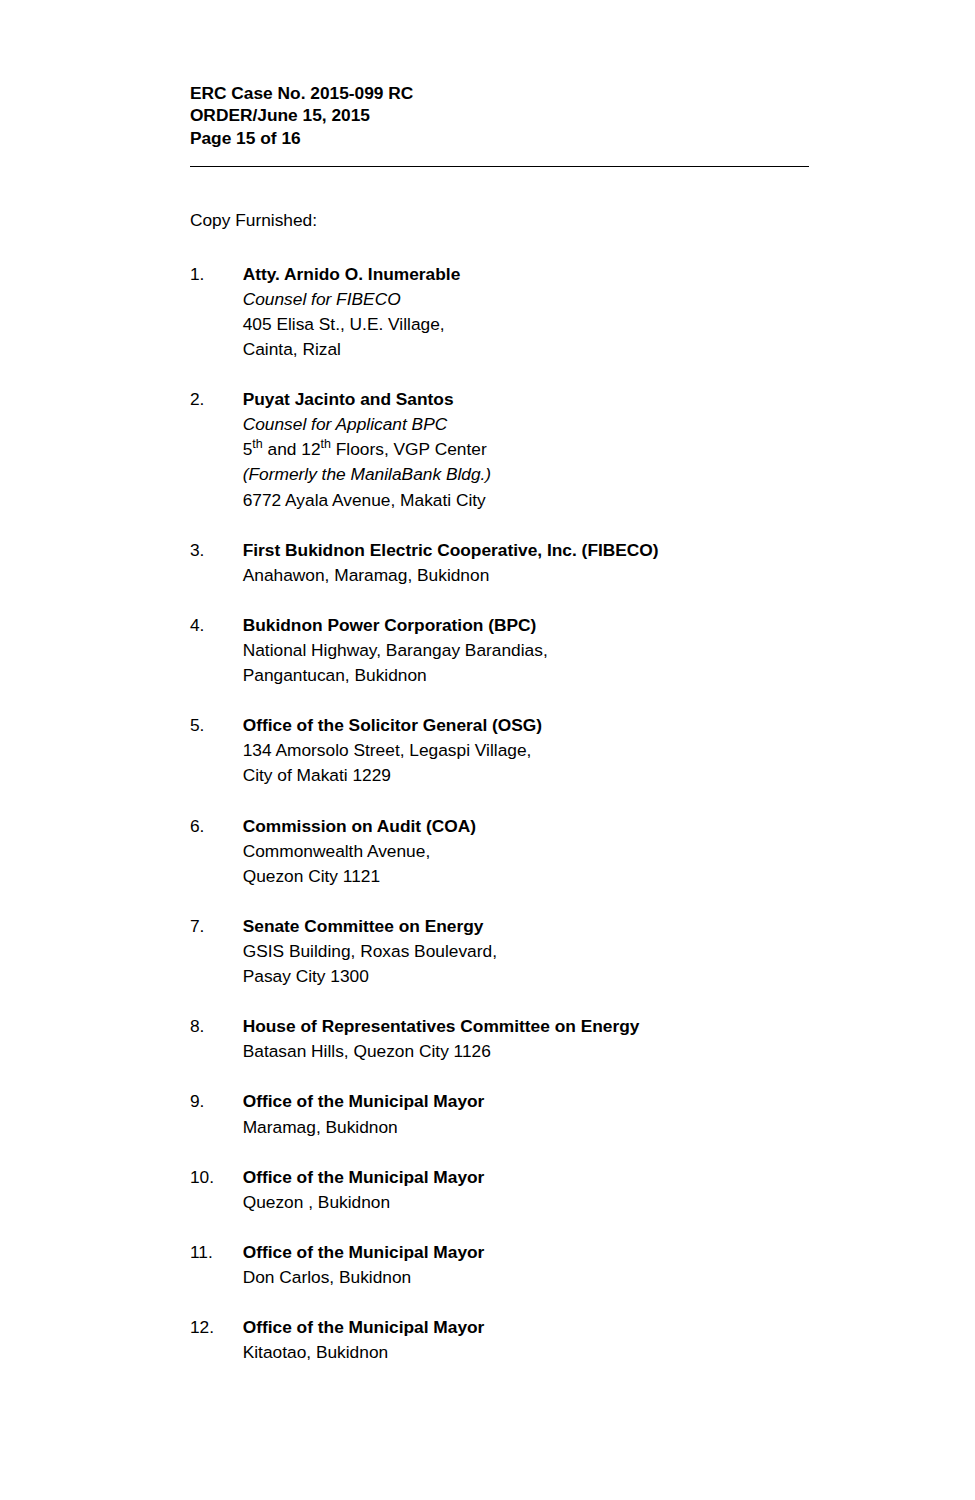ERC Case No. 2015-099 RC ORDER/June 15, 2015 Page 15 of 16
Copy Furnished:
1. Atty. Arnido O. Inumerable
Counsel for FIBECO
405 Elisa St., U.E. Village,
Cainta, Rizal
2. Puyat Jacinto and Santos
Counsel for Applicant BPC
5th and 12th Floors, VGP Center
(Formerly the ManilaBank Bldg.)
6772 Ayala Avenue, Makati City
3. First Bukidnon Electric Cooperative, Inc. (FIBECO)
Anahawon, Maramag, Bukidnon
4. Bukidnon Power Corporation (BPC)
National Highway, Barangay Barandias,
Pangantucan, Bukidnon
5. Office of the Solicitor General (OSG)
134 Amorsolo Street, Legaspi Village,
City of Makati 1229
6. Commission on Audit (COA)
Commonwealth Avenue,
Quezon City 1121
7. Senate Committee on Energy
GSIS Building, Roxas Boulevard,
Pasay City 1300
8. House of Representatives Committee on Energy
Batasan Hills, Quezon City 1126
9. Office of the Municipal Mayor
Maramag, Bukidnon
10. Office of the Municipal Mayor
Quezon , Bukidnon
11. Office of the Municipal Mayor
Don Carlos, Bukidnon
12. Office of the Municipal Mayor
Kitaotao, Bukidnon